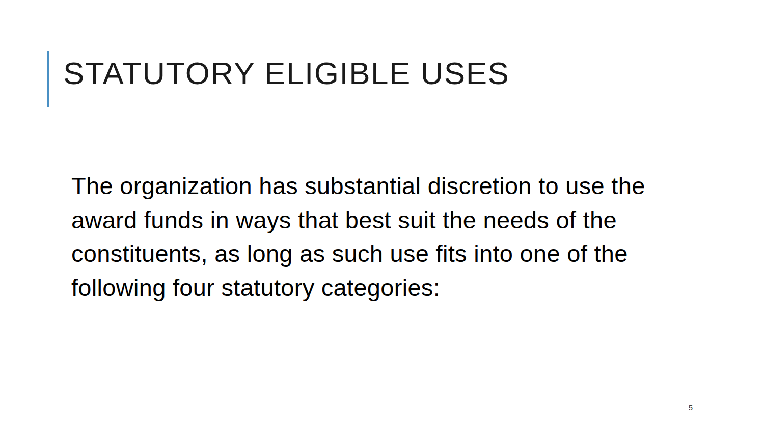Page 6 of 16
STATUTORY ELIGIBLE USES
The organization has substantial discretion to use the award funds in ways that best suit the needs of the constituents, as long as such use fits into one of the following four statutory categories:
5